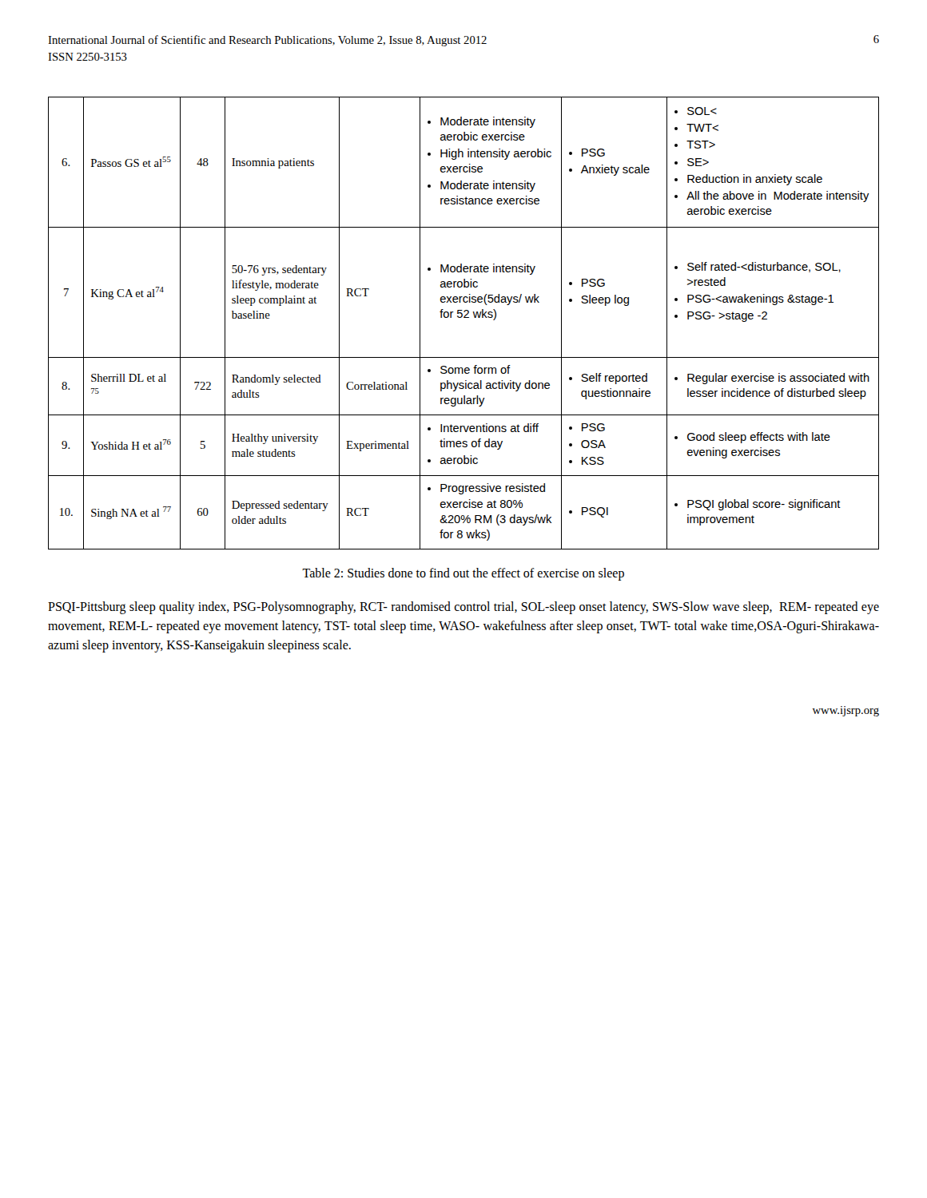International Journal of Scientific and Research Publications, Volume 2, Issue 8, August 2012
ISSN 2250-3153
6
| 6. | Passos GS et al 55 | 48 | Insomnia patients | | Moderate intensity aerobic exercise High intensity aerobic exercise Moderate intensity resistance exercise | PSG Anxiety scale | SOL< TWT< TST> SE> Reduction in anxiety scale All the above in Moderate intensity aerobic exercise |
| 7 | King CA et al 74 | | 50-76 yrs, sedentary lifestyle, moderate sleep complaint at baseline | RCT | Moderate intensity aerobic exercise(5days/ wk for 52 wks) | PSG Sleep log | Self rated-<disturbance, SOL, >rested PSG-<awakenings &stage-1 PSG- >stage -2 |
| 8. | Sherrill DL et al 75 | 722 | Randomly selected adults | Correlational | Some form of physical activity done regularly | Self reported questionnaire | Regular exercise is associated with lesser incidence of disturbed sleep |
| 9. | Yoshida H et al 76 | 5 | Healthy university male students | Experimental | Interventions at diff times of day aerobic | PSG OSA KSS | Good sleep effects with late evening exercises |
| 10. | Singh NA et al 77 | 60 | Depressed sedentary older adults | RCT | Progressive resisted exercise at 80% &20% RM (3 days/wk for 8 wks) | PSQI | PSQI global score- significant improvement |
Table 2: Studies done to find out the effect of exercise on sleep
PSQI-Pittsburg sleep quality index, PSG-Polysomnography, RCT- randomised control trial, SOL-sleep onset latency, SWS-Slow wave sleep, REM- repeated eye movement, REM-L- repeated eye movement latency, TST- total sleep time, WASO- wakefulness after sleep onset, TWT- total wake time,OSA-Oguri-Shirakawa-azumi sleep inventory, KSS-Kanseigakuin sleepiness scale.
www.ijsrp.org